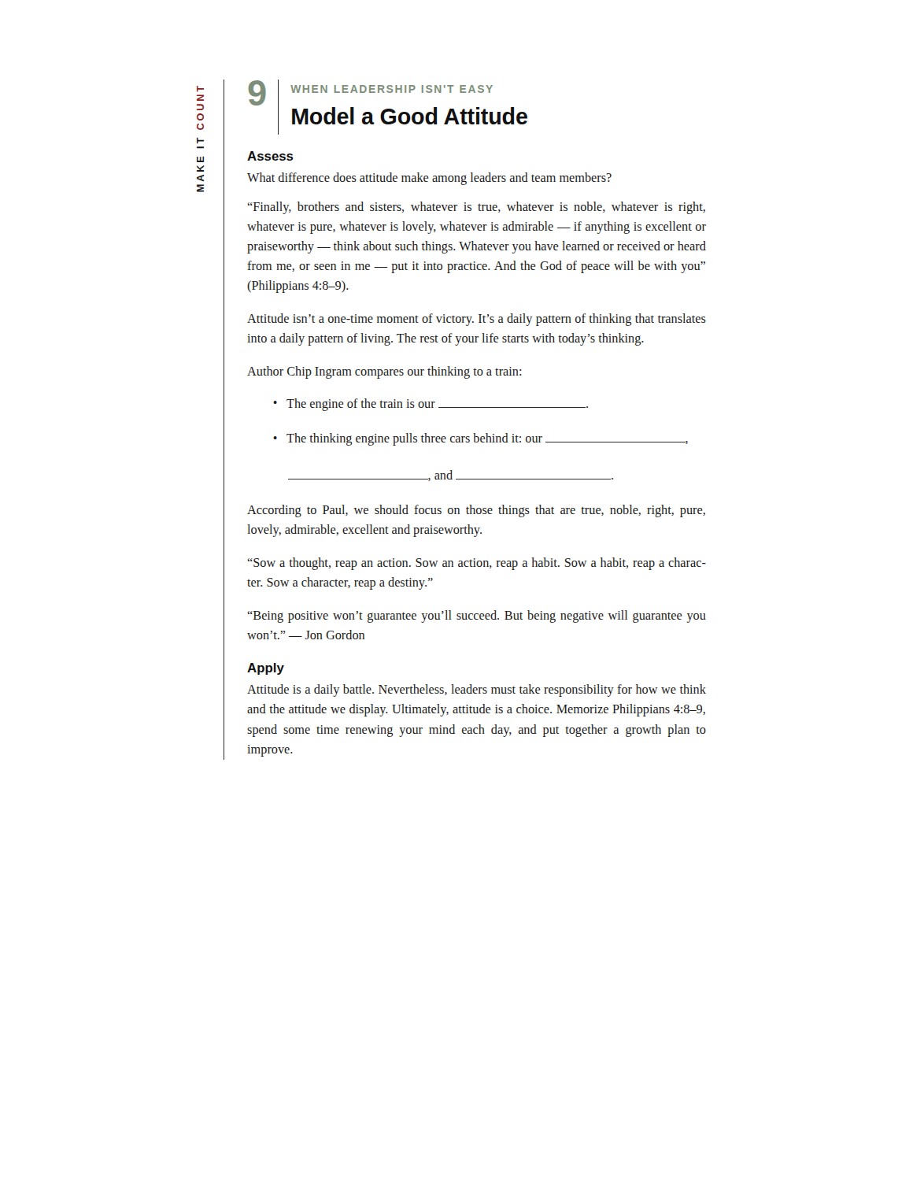MAKE IT COUNT
9
When Leadership Isn't Easy
Model a Good Attitude
Assess
What difference does attitude make among leaders and team members?
“Finally, brothers and sisters, whatever is true, whatever is noble, whatever is right, whatever is pure, whatever is lovely, whatever is admirable — if anything is excellent or praiseworthy — think about such things. Whatever you have learned or received or heard from me, or seen in me — put it into practice. And the God of peace will be with you” (Philippians 4:8–9).
Attitude isn’t a one-time moment of victory. It’s a daily pattern of thinking that translates into a daily pattern of living. The rest of your life starts with today’s thinking.
Author Chip Ingram compares our thinking to a train:
The engine of the train is our .
The thinking engine pulls three cars behind it: our ,
, and .
According to Paul, we should focus on those things that are true, noble, right, pure, lovely, admirable, excellent and praiseworthy.
“Sow a thought, reap an action. Sow an action, reap a habit. Sow a habit, reap a character. Sow a character, reap a destiny.”
“Being positive won’t guarantee you’ll succeed. But being negative will guarantee you won’t.” — Jon Gordon
Apply
Attitude is a daily battle. Nevertheless, leaders must take responsibility for how we think and the attitude we display. Ultimately, attitude is a choice. Memorize Philippians 4:8–9, spend some time renewing your mind each day, and put together a growth plan to improve.